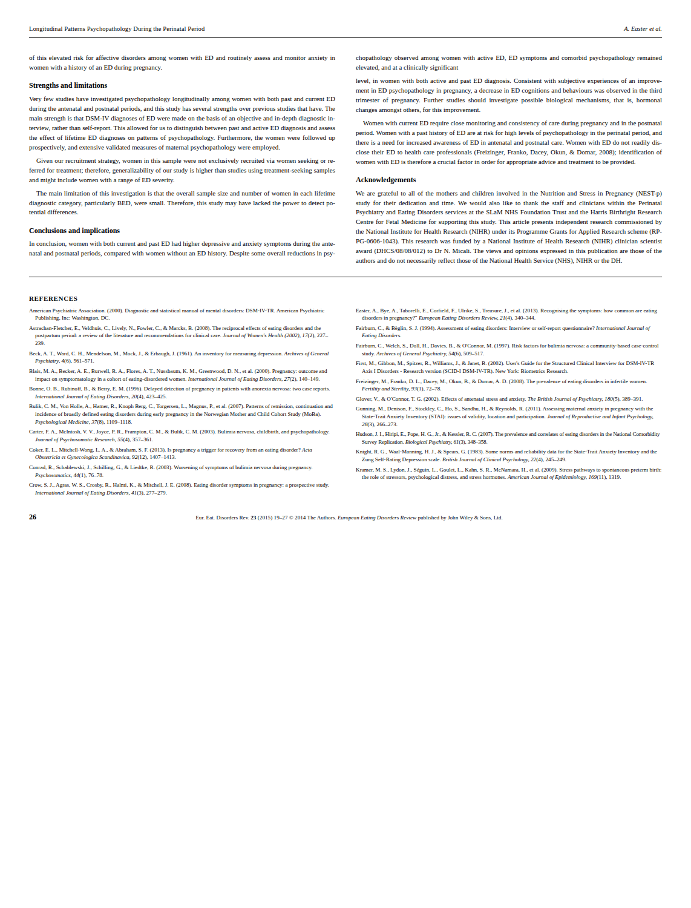Longitudinal Patterns Psychopathology During the Perinatal Period
A. Easter et al.
of this elevated risk for affective disorders among women with ED and routinely assess and monitor anxiety in women with a history of an ED during pregnancy.
Strengths and limitations
Very few studies have investigated psychopathology longitudinally among women with both past and current ED during the antenatal and postnatal periods, and this study has several strengths over previous studies that have. The main strength is that DSM-IV diagnoses of ED were made on the basis of an objective and in-depth diagnostic interview, rather than self-report. This allowed for us to distinguish between past and active ED diagnosis and assess the effect of lifetime ED diagnoses on patterns of psychopathology. Furthermore, the women were followed up prospectively, and extensive validated measures of maternal psychopathology were employed.
Given our recruitment strategy, women in this sample were not exclusively recruited via women seeking or referred for treatment; therefore, generalizability of our study is higher than studies using treatment-seeking samples and might include women with a range of ED severity.
The main limitation of this investigation is that the overall sample size and number of women in each lifetime diagnostic category, particularly BED, were small. Therefore, this study may have lacked the power to detect potential differences.
Conclusions and implications
In conclusion, women with both current and past ED had higher depressive and anxiety symptoms during the antenatal and postnatal periods, compared with women without an ED history. Despite some overall reductions in psychopathology observed among women with active ED, ED symptoms and comorbid psychopathology remained elevated, and at a clinically significant
level, in women with both active and past ED diagnosis. Consistent with subjective experiences of an improvement in ED psychopathology in pregnancy, a decrease in ED cognitions and behaviours was observed in the third trimester of pregnancy. Further studies should investigate possible biological mechanisms, that is, hormonal changes amongst others, for this improvement.
Women with current ED require close monitoring and consistency of care during pregnancy and in the postnatal period. Women with a past history of ED are at risk for high levels of psychopathology in the perinatal period, and there is a need for increased awareness of ED in antenatal and postnatal care. Women with ED do not readily disclose their ED to health care professionals (Freizinger, Franko, Dacey, Okun, & Domar, 2008); identification of women with ED is therefore a crucial factor in order for appropriate advice and treatment to be provided.
Acknowledgements
We are grateful to all of the mothers and children involved in the Nutrition and Stress in Pregnancy (NEST-p) study for their dedication and time. We would also like to thank the staff and clinicians within the Perinatal Psychiatry and Eating Disorders services at the SLaM NHS Foundation Trust and the Harris Birthright Research Centre for Fetal Medicine for supporting this study. This article presents independent research commissioned by the National Institute for Health Research (NIHR) under its Programme Grants for Applied Research scheme (RP-PG-0606-1043). This research was funded by a National Institute of Health Research (NIHR) clinician scientist award (DHCS/08/08/012) to Dr N. Micali. The views and opinions expressed in this publication are those of the authors and do not necessarily reflect those of the National Health Service (NHS), NIHR or the DH.
REFERENCES
American Psychiatric Association. (2000). Diagnostic and statistical manual of mental disorders: DSM-IV-TR. American Psychiatric Publishing, Inc: Washington, DC.
Astrachan-Fletcher, E., Veldhuis, C., Lively, N., Fowler, C., & Marcks, B. (2008). The reciprocal effects of eating disorders and the postpartum period: a review of the literature and recommendations for clinical care. Journal of Women's Health (2002), 17(2), 227–239.
Beck, A. T., Ward, C. H., Mendelson, M., Mock, J., & Erbaugh, J. (1961). An inventory for measuring depression. Archives of General Psychiatry, 4(6), 561–571.
Blais, M. A., Becker, A. E., Burwell, R. A., Flores, A. T., Nussbaum, K. M., Greenwood, D. N., et al. (2000). Pregnancy: outcome and impact on symptomatology in a cohort of eating-disordered women. International Journal of Eating Disorders, 27(2), 140–149.
Bonne, O. B., Rubinoff, B., & Berry, E. M. (1996). Delayed detection of pregnancy in patients with anorexia nervosa: two case reports. International Journal of Eating Disorders, 20(4), 423–425.
Bulik, C. M., Von Holle, A., Hamer, R., Knoph Berg, C., Torgersen, L., Magnus, P., et al. (2007). Patterns of remission, continuation and incidence of broadly defined eating disorders during early pregnancy in the Norwegian Mother and Child Cohort Study (MoBa). Psychological Medicine, 37(8), 1109–1118.
Carter, F. A., McIntosh, V. V., Joyce, P. R., Frampton, C. M., & Bulik, C. M. (2003). Bulimia nervosa, childbirth, and psychopathology. Journal of Psychosomatic Research, 55(4), 357–361.
Coker, E. L., Mitchell-Wong, L. A., & Abraham, S. F. (2013). Is pregnancy a trigger for recovery from an eating disorder? Acta Obstetricia et Gynecologica Scandinavica, 92(12), 1407–1413.
Conrad, R., Schablewski, J., Schilling, G., & Liedtke, R. (2003). Worsening of symptoms of bulimia nervosa during pregnancy. Psychosomatics, 44(1), 76–78.
Crow, S. J., Agras, W. S., Crosby, R., Halmi, K., & Mitchell, J. E. (2008). Eating disorder symptoms in pregnancy: a prospective study. International Journal of Eating Disorders, 41(3), 277–279.
Easter, A., Bye, A., Taborelli, E., Corfield, F., Ulrike, S., Treasure, J., et al. (2013). Recognising the symptoms: how common are eating disorders in pregnancy?" European Eating Disorders Review, 21(4), 340–344.
Fairburn, C., & Bèglin, S. J. (1994). Assessment of eating disorders: Interview or self-report questionnaire? International Journal of Eating Disorders.
Fairburn, C., Welch, S., Doll, H., Davies, B., & O'Connor, M. (1997). Risk factors for bulimia nervosa: a community-based case-control study. Archives of General Psychiatry, 54(6), 509–517.
First, M., Gibbon, M., Spitzer, R., Williams, J., & Janet, B. (2002). User's Guide for the Structured Clinical Interview for DSM-IV-TR Axis I Disorders - Research version (SCID-I DSM-IV-TR). New York: Biometrics Research.
Freizinger, M., Franko, D. L., Dacey, M., Okun, B., & Domar, A. D. (2008). The prevalence of eating disorders in infertile women. Fertility and Sterility, 93(1), 72–78.
Glover, V., & O'Connor, T. G. (2002). Effects of antenatal stress and anxiety. The British Journal of Psychiatry, 180(5), 389–391.
Gunning, M., Denison, F., Stockley, C., Ho, S., Sandhu, H., & Reynolds, R. (2011). Assessing maternal anxiety in pregnancy with the State-Trait Anxiety Inventory (STAI): issues of validity, location and participation. Journal of Reproductive and Infant Psychology, 28(3), 266–273.
Hudson, J. I., Hiripi, E., Pope, H. G., Jr., & Kessler, R. C. (2007). The prevalence and correlates of eating disorders in the National Comorbidity Survey Replication. Biological Psychiatry, 61(3), 348–358.
Knight, R. G., Waal-Manning, H. J., & Spears, G. (1983). Some norms and reliability data for the State-Trait Anxiety Inventory and the Zung Self-Rating Depression scale. British Journal of Clinical Psychology, 22(4), 245–249.
Kramer, M. S., Lydon, J., Séguin, L., Goulet, L., Kahn, S. R., McNamara, H., et al. (2009). Stress pathways to spontaneous preterm birth: the role of stressors, psychological distress, and stress hormones. American Journal of Epidemiology, 169(11), 1319.
26
Eur. Eat. Disorders Rev. 23 (2015) 19–27 © 2014 The Authors. European Eating Disorders Review published by John Wiley & Sons, Ltd.